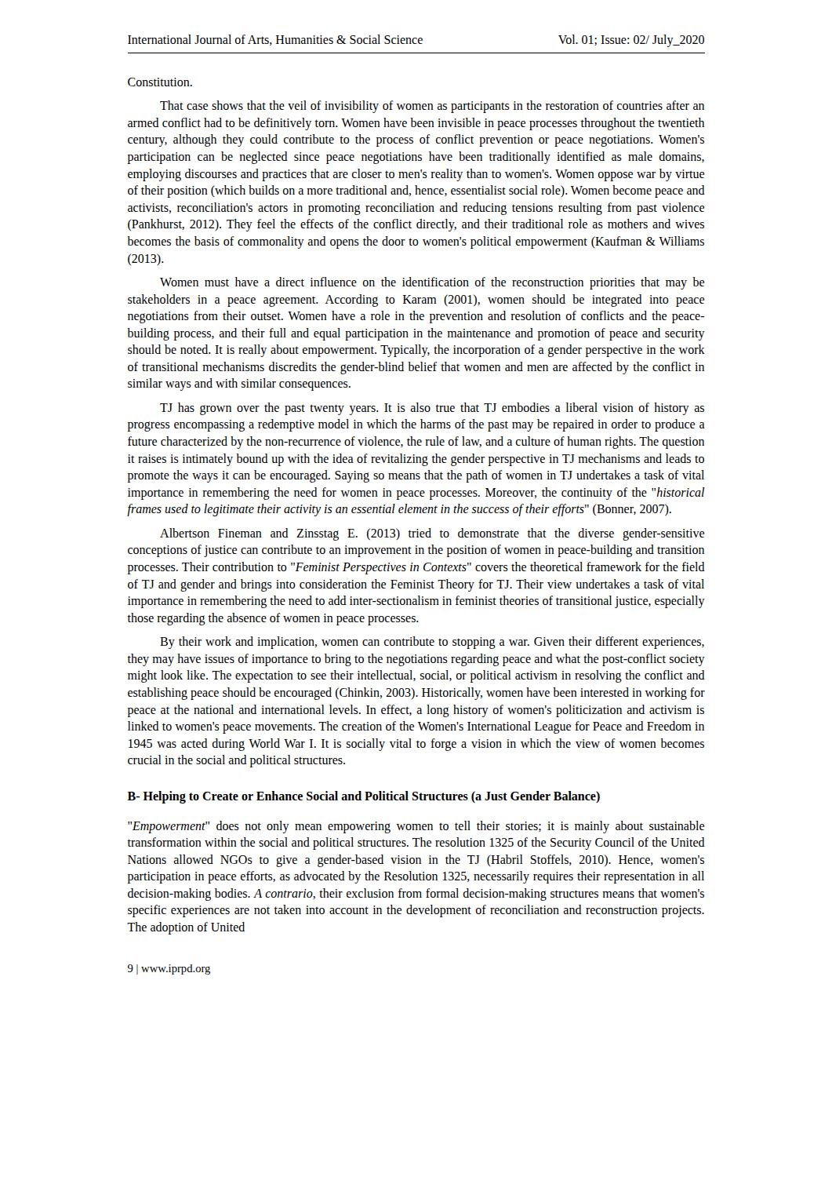International Journal of Arts, Humanities & Social Science Vol. 01; Issue: 02/ July_2020
Constitution.
That case shows that the veil of invisibility of women as participants in the restoration of countries after an armed conflict had to be definitively torn. Women have been invisible in peace processes throughout the twentieth century, although they could contribute to the process of conflict prevention or peace negotiations. Women's participation can be neglected since peace negotiations have been traditionally identified as male domains, employing discourses and practices that are closer to men's reality than to women's. Women oppose war by virtue of their position (which builds on a more traditional and, hence, essentialist social role). Women become peace and activists, reconciliation's actors in promoting reconciliation and reducing tensions resulting from past violence (Pankhurst, 2012). They feel the effects of the conflict directly, and their traditional role as mothers and wives becomes the basis of commonality and opens the door to women's political empowerment (Kaufman & Williams (2013).
Women must have a direct influence on the identification of the reconstruction priorities that may be stakeholders in a peace agreement. According to Karam (2001), women should be integrated into peace negotiations from their outset. Women have a role in the prevention and resolution of conflicts and the peace-building process, and their full and equal participation in the maintenance and promotion of peace and security should be noted. It is really about empowerment. Typically, the incorporation of a gender perspective in the work of transitional mechanisms discredits the gender-blind belief that women and men are affected by the conflict in similar ways and with similar consequences.
TJ has grown over the past twenty years. It is also true that TJ embodies a liberal vision of history as progress encompassing a redemptive model in which the harms of the past may be repaired in order to produce a future characterized by the non-recurrence of violence, the rule of law, and a culture of human rights. The question it raises is intimately bound up with the idea of revitalizing the gender perspective in TJ mechanisms and leads to promote the ways it can be encouraged. Saying so means that the path of women in TJ undertakes a task of vital importance in remembering the need for women in peace processes. Moreover, the continuity of the "historical frames used to legitimate their activity is an essential element in the success of their efforts" (Bonner, 2007).
Albertson Fineman and Zinsstag E. (2013) tried to demonstrate that the diverse gender-sensitive conceptions of justice can contribute to an improvement in the position of women in peace-building and transition processes. Their contribution to "Feminist Perspectives in Contexts" covers the theoretical framework for the field of TJ and gender and brings into consideration the Feminist Theory for TJ. Their view undertakes a task of vital importance in remembering the need to add inter-sectionalism in feminist theories of transitional justice, especially those regarding the absence of women in peace processes.
By their work and implication, women can contribute to stopping a war. Given their different experiences, they may have issues of importance to bring to the negotiations regarding peace and what the post-conflict society might look like. The expectation to see their intellectual, social, or political activism in resolving the conflict and establishing peace should be encouraged (Chinkin, 2003). Historically, women have been interested in working for peace at the national and international levels. In effect, a long history of women's politicization and activism is linked to women's peace movements. The creation of the Women's International League for Peace and Freedom in 1945 was acted during World War I. It is socially vital to forge a vision in which the view of women becomes crucial in the social and political structures.
B- Helping to Create or Enhance Social and Political Structures (a Just Gender Balance)
"Empowerment" does not only mean empowering women to tell their stories; it is mainly about sustainable transformation within the social and political structures. The resolution 1325 of the Security Council of the United Nations allowed NGOs to give a gender-based vision in the TJ (Habril Stoffels, 2010). Hence, women's participation in peace efforts, as advocated by the Resolution 1325, necessarily requires their representation in all decision-making bodies. A contrario, their exclusion from formal decision-making structures means that women's specific experiences are not taken into account in the development of reconciliation and reconstruction projects. The adoption of United
9 | www.iprpd.org